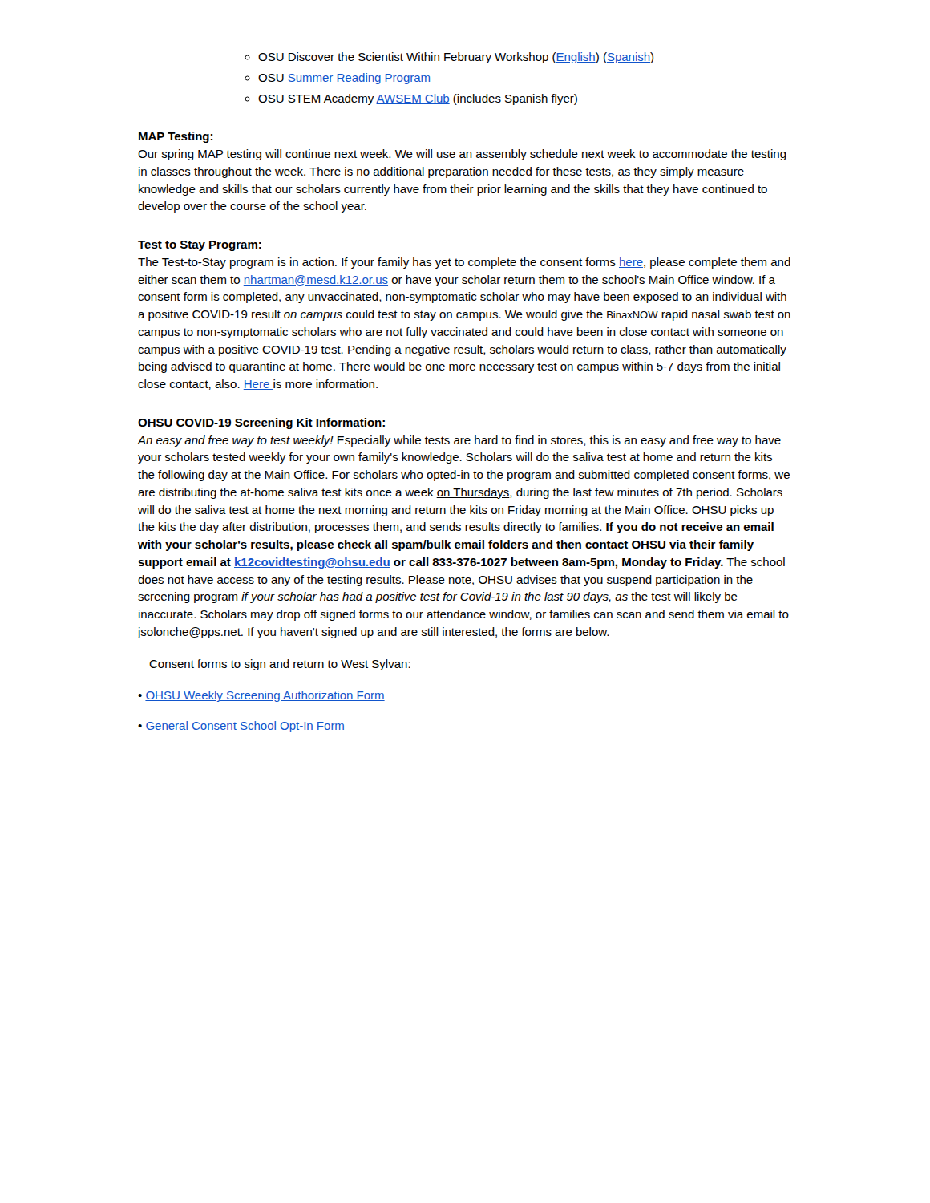OSU Discover the Scientist Within February Workshop (English) (Spanish)
OSU Summer Reading Program
OSU STEM Academy AWSEM Club (includes Spanish flyer)
MAP Testing:
Our spring MAP testing will continue next week. We will use an assembly schedule next week to accommodate the testing in classes throughout the week. There is no additional preparation needed for these tests, as they simply measure knowledge and skills that our scholars currently have from their prior learning and the skills that they have continued to develop over the course of the school year.
Test to Stay Program:
The Test-to-Stay program is in action. If your family has yet to complete the consent forms here, please complete them and either scan them to nhartman@mesd.k12.or.us or have your scholar return them to the school's Main Office window. If a consent form is completed, any unvaccinated, non-symptomatic scholar who may have been exposed to an individual with a positive COVID-19 result on campus could test to stay on campus. We would give the BinaxNOW rapid nasal swab test on campus to non-symptomatic scholars who are not fully vaccinated and could have been in close contact with someone on campus with a positive COVID-19 test. Pending a negative result, scholars would return to class, rather than automatically being advised to quarantine at home. There would be one more necessary test on campus within 5-7 days from the initial close contact, also. Here is more information.
OHSU COVID-19 Screening Kit Information:
An easy and free way to test weekly! Especially while tests are hard to find in stores, this is an easy and free way to have your scholars tested weekly for your own family's knowledge. Scholars will do the saliva test at home and return the kits the following day at the Main Office. For scholars who opted-in to the program and submitted completed consent forms, we are distributing the at-home saliva test kits once a week on Thursdays, during the last few minutes of 7th period. Scholars will do the saliva test at home the next morning and return the kits on Friday morning at the Main Office. OHSU picks up the kits the day after distribution, processes them, and sends results directly to families. If you do not receive an email with your scholar's results, please check all spam/bulk email folders and then contact OHSU via their family support email at k12covidtesting@ohsu.edu or call 833-376-1027 between 8am-5pm, Monday to Friday. The school does not have access to any of the testing results. Please note, OHSU advises that you suspend participation in the screening program if your scholar has had a positive test for Covid-19 in the last 90 days, as the test will likely be inaccurate. Scholars may drop off signed forms to our attendance window, or families can scan and send them via email to jsolonche@pps.net. If you haven't signed up and are still interested, the forms are below.
Consent forms to sign and return to West Sylvan:
• OHSU Weekly Screening Authorization Form
• General Consent School Opt-In Form